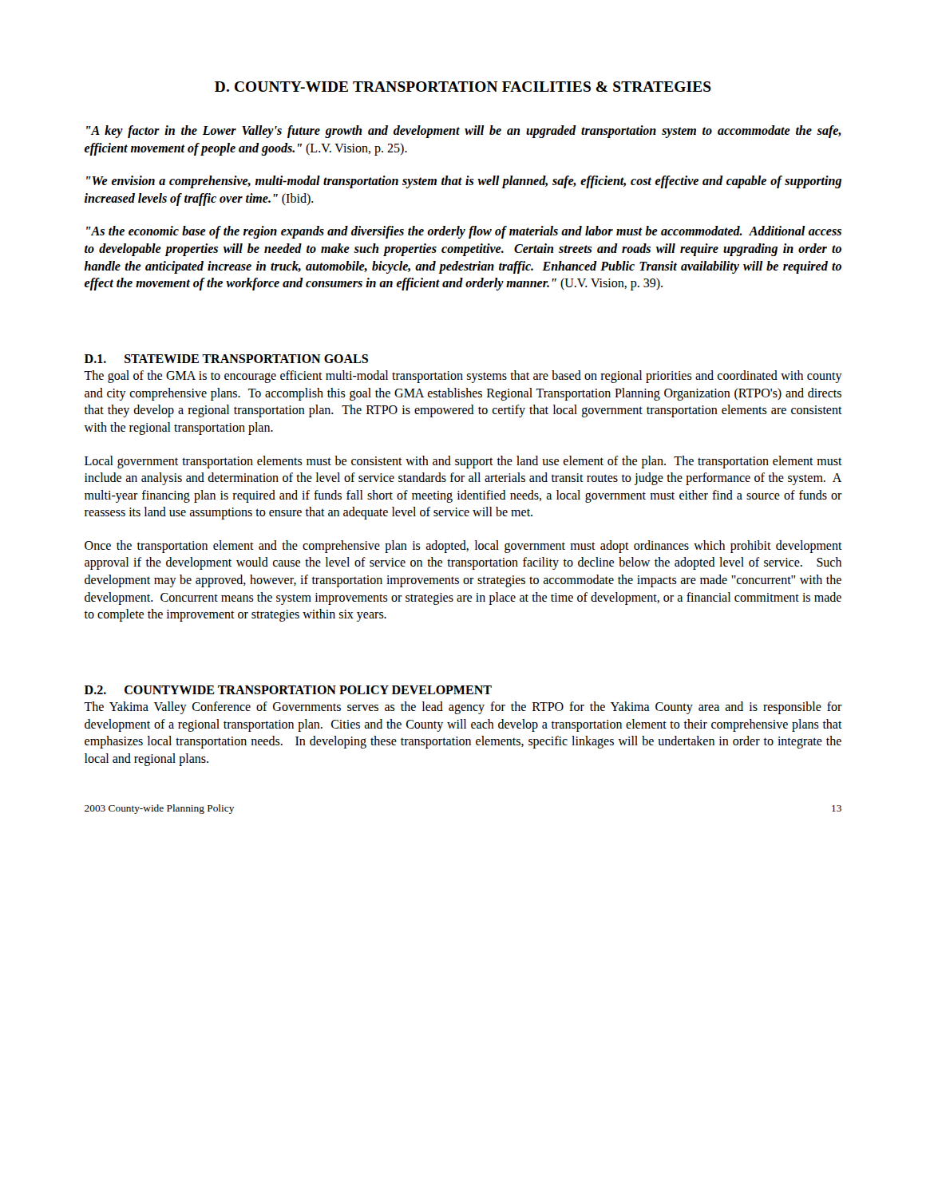D. COUNTY-WIDE TRANSPORTATION FACILITIES & STRATEGIES
"A key factor in the Lower Valley's future growth and development will be an upgraded transportation system to accommodate the safe, efficient movement of people and goods." (L.V. Vision, p. 25).
"We envision a comprehensive, multi-modal transportation system that is well planned, safe, efficient, cost effective and capable of supporting increased levels of traffic over time." (Ibid).
"As the economic base of the region expands and diversifies the orderly flow of materials and labor must be accommodated. Additional access to developable properties will be needed to make such properties competitive. Certain streets and roads will require upgrading in order to handle the anticipated increase in truck, automobile, bicycle, and pedestrian traffic. Enhanced Public Transit availability will be required to effect the movement of the workforce and consumers in an efficient and orderly manner." (U.V. Vision, p. 39).
D.1. STATEWIDE TRANSPORTATION GOALS
The goal of the GMA is to encourage efficient multi-modal transportation systems that are based on regional priorities and coordinated with county and city comprehensive plans. To accomplish this goal the GMA establishes Regional Transportation Planning Organization (RTPO's) and directs that they develop a regional transportation plan. The RTPO is empowered to certify that local government transportation elements are consistent with the regional transportation plan.
Local government transportation elements must be consistent with and support the land use element of the plan. The transportation element must include an analysis and determination of the level of service standards for all arterials and transit routes to judge the performance of the system. A multi-year financing plan is required and if funds fall short of meeting identified needs, a local government must either find a source of funds or reassess its land use assumptions to ensure that an adequate level of service will be met.
Once the transportation element and the comprehensive plan is adopted, local government must adopt ordinances which prohibit development approval if the development would cause the level of service on the transportation facility to decline below the adopted level of service. Such development may be approved, however, if transportation improvements or strategies to accommodate the impacts are made "concurrent" with the development. Concurrent means the system improvements or strategies are in place at the time of development, or a financial commitment is made to complete the improvement or strategies within six years.
D.2. COUNTYWIDE TRANSPORTATION POLICY DEVELOPMENT
The Yakima Valley Conference of Governments serves as the lead agency for the RTPO for the Yakima County area and is responsible for development of a regional transportation plan. Cities and the County will each develop a transportation element to their comprehensive plans that emphasizes local transportation needs. In developing these transportation elements, specific linkages will be undertaken in order to integrate the local and regional plans.
2003 County-wide Planning Policy 13